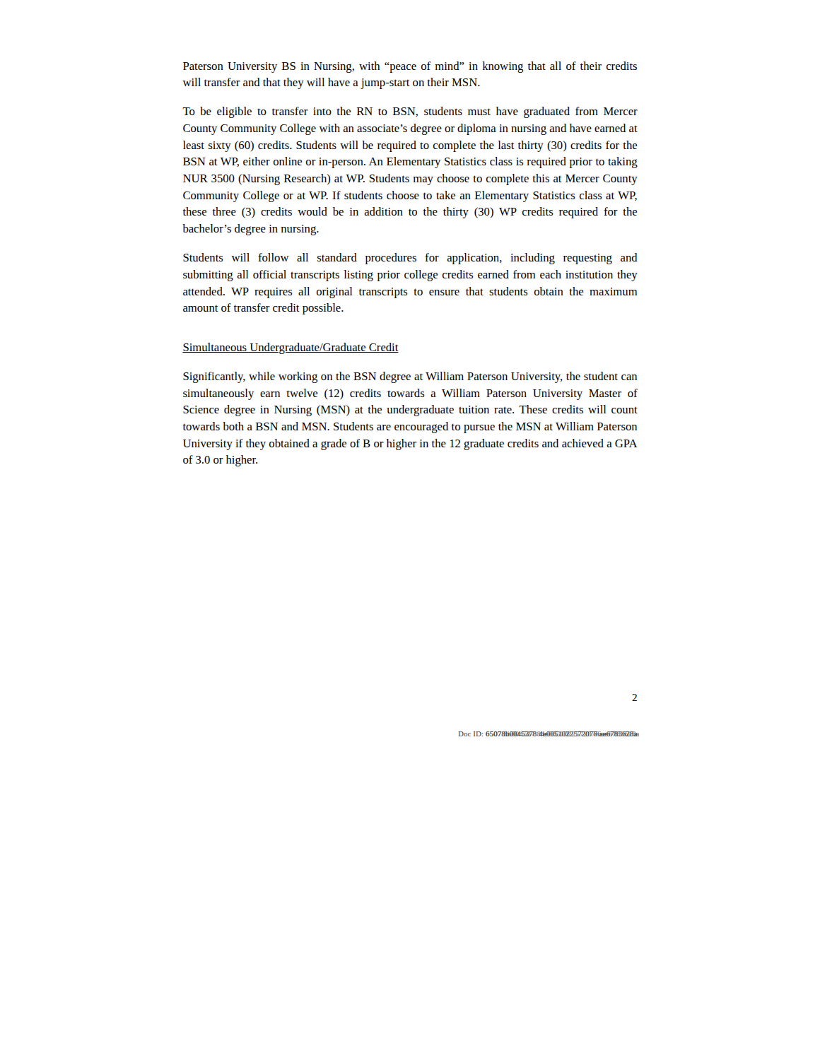Paterson University BS in Nursing, with “peace of mind” in knowing that all of their credits will transfer and that they will have a jump-start on their MSN.
To be eligible to transfer into the RN to BSN, students must have graduated from Mercer County Community College with an associate’s degree or diploma in nursing and have earned at least sixty (60) credits. Students will be required to complete the last thirty (30) credits for the BSN at WP, either online or in-person. An Elementary Statistics class is required prior to taking NUR 3500 (Nursing Research) at WP. Students may choose to complete this at Mercer County Community College or at WP. If students choose to take an Elementary Statistics class at WP, these three (3) credits would be in addition to the thirty (30) WP credits required for the bachelor’s degree in nursing.
Students will follow all standard procedures for application, including requesting and submitting all official transcripts listing prior college credits earned from each institution they attended. WP requires all original transcripts to ensure that students obtain the maximum amount of transfer credit possible.
Simultaneous Undergraduate/Graduate Credit
Significantly, while working on the BSN degree at William Paterson University, the student can simultaneously earn twelve (12) credits towards a William Paterson University Master of Science degree in Nursing (MSN) at the undergraduate tuition rate. These credits will count towards both a BSN and MSN. Students are encouraged to pursue the MSN at William Paterson University if they obtained a grade of B or higher in the 12 graduate credits and achieved a GPA of 3.0 or higher.
2
Doc ID: 65078b0045378 4e0051022572076 ae6783628a 6507 8b004537 84e00510225720 76ae6783628a 65078b0045378 4e00510225720 76ae6783628a